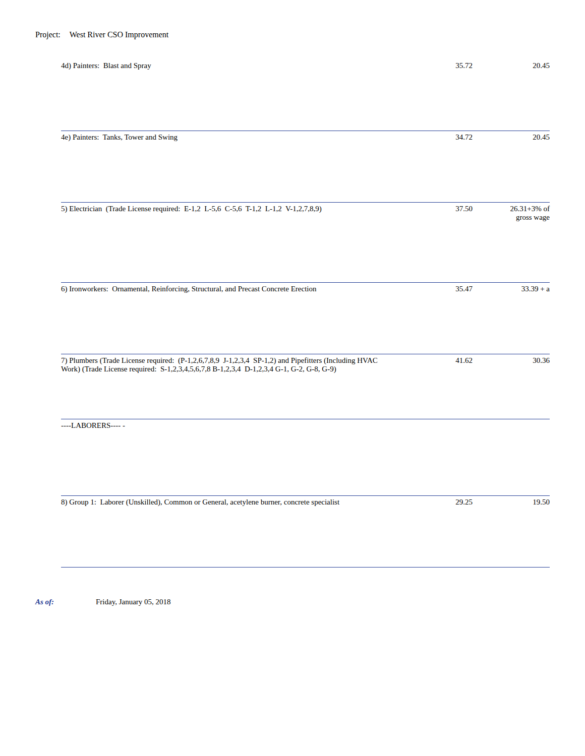Project: West River CSO Improvement
| | 4d) Painters: Blast and Spray | 35.72 | 20.45 |
| | 4e) Painters: Tanks, Tower and Swing | 34.72 | 20.45 |
| | 5) Electrician (Trade License required: E-1,2 L-5,6 C-5,6 T-1,2 L-1,2 V-1,2,7,8,9) | 37.50 | 26.31+3% of gross wage |
| | 6) Ironworkers: Ornamental, Reinforcing, Structural, and Precast Concrete Erection | 35.47 | 33.39 + a |
| | 7) Plumbers (Trade License required: (P-1,2,6,7,8,9 J-1,2,3,4 SP-1,2) and Pipefitters (Including HVAC Work) (Trade License required: S-1,2,3,4,5,6,7,8 B-1,2,3,4 D-1,2,3,4 G-1, G-2, G-8, G-9) | 41.62 | 30.36 |
| | ----LABORERS---- - | | |
| | 8) Group 1: Laborer (Unskilled), Common or General, acetylene burner, concrete specialist | 29.25 | 19.50 |
As of: Friday, January 05, 2018